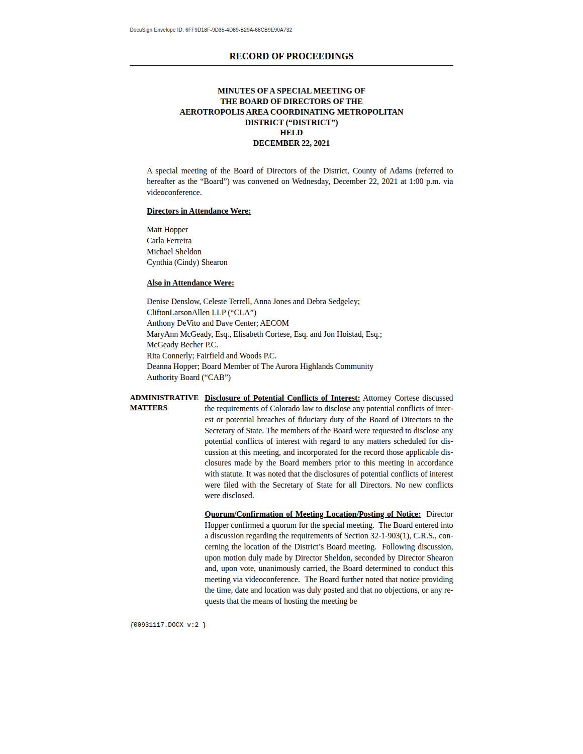DocuSign Envelope ID: 6FF9D18F-9D35-4D89-B29A-68CB9E90A732
RECORD OF PROCEEDINGS
MINUTES OF A SPECIAL MEETING OF
THE BOARD OF DIRECTORS OF THE
AEROTROPOLIS AREA COORDINATING METROPOLITAN
DISTRICT (“DISTRICT”)
HELD
DECEMBER 22, 2021
A special meeting of the Board of Directors of the District, County of Adams (referred to hereafter as the “Board”) was convened on Wednesday, December 22, 2021 at 1:00 p.m. via videoconference.
Directors in Attendance Were:
Matt Hopper
Carla Ferreira
Michael Sheldon
Cynthia (Cindy) Shearon
Also in Attendance Were:
Denise Denslow, Celeste Terrell, Anna Jones and Debra Sedgeley;
CliftonLarsonAllen LLP (“CLA”)
Anthony DeVito and Dave Center; AECOM
MaryAnn McGeady, Esq., Elisabeth Cortese, Esq. and Jon Hoistad, Esq.;
McGeady Becher P.C.
Rita Connerly; Fairfield and Woods P.C.
Deanna Hopper; Board Member of The Aurora Highlands Community
Authority Board (“CAB”)
ADMINISTRATIVE
MATTERS
Disclosure of Potential Conflicts of Interest: Attorney Cortese discussed the requirements of Colorado law to disclose any potential conflicts of interest or potential breaches of fiduciary duty of the Board of Directors to the Secretary of State. The members of the Board were requested to disclose any potential conflicts of interest with regard to any matters scheduled for discussion at this meeting, and incorporated for the record those applicable disclosures made by the Board members prior to this meeting in accordance with statute. It was noted that the disclosures of potential conflicts of interest were filed with the Secretary of State for all Directors. No new conflicts were disclosed.
Quorum/Confirmation of Meeting Location/Posting of Notice: Director Hopper confirmed a quorum for the special meeting. The Board entered into a discussion regarding the requirements of Section 32-1-903(1), C.R.S., concerning the location of the District’s Board meeting. Following discussion, upon motion duly made by Director Sheldon, seconded by Director Shearon and, upon vote, unanimously carried, the Board determined to conduct this meeting via videoconference. The Board further noted that notice providing the time, date and location was duly posted and that no objections, or any requests that the means of hosting the meeting be
{00931117.DOCX v:2 }